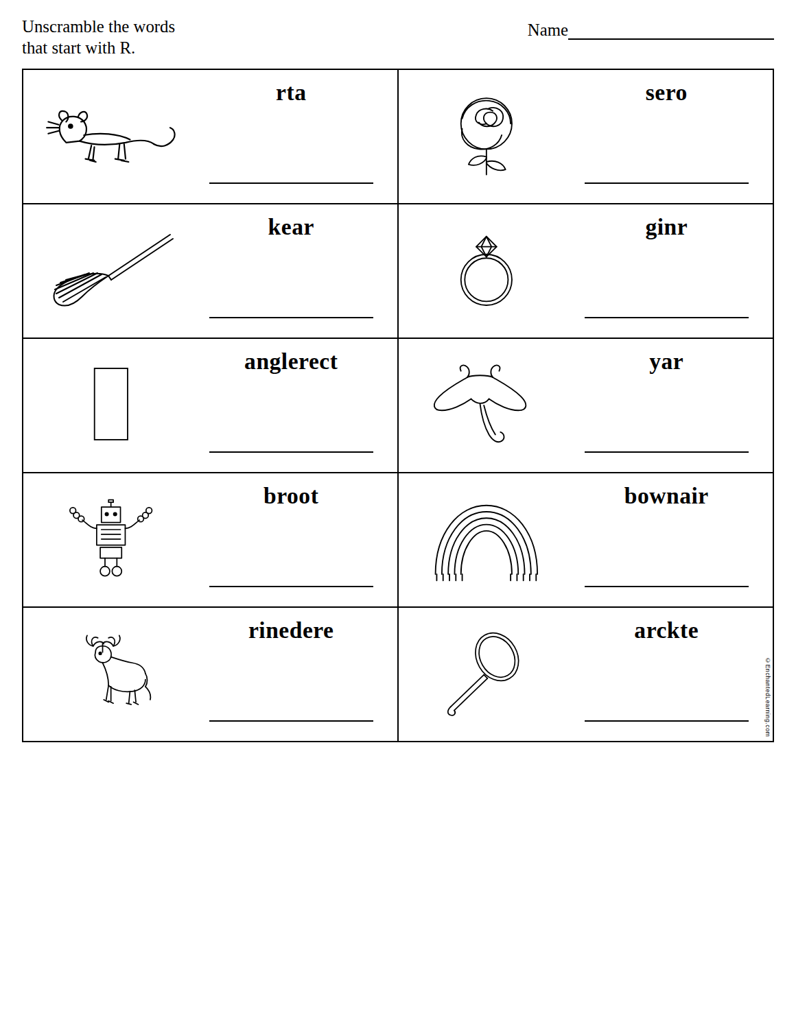Unscramble the words that start with R.
Name
| rta | sero |
| kear | ginr |
| anglerect | yar |
| broot | bownair |
| rinedere | arckte ©EnchantedLearning.com |